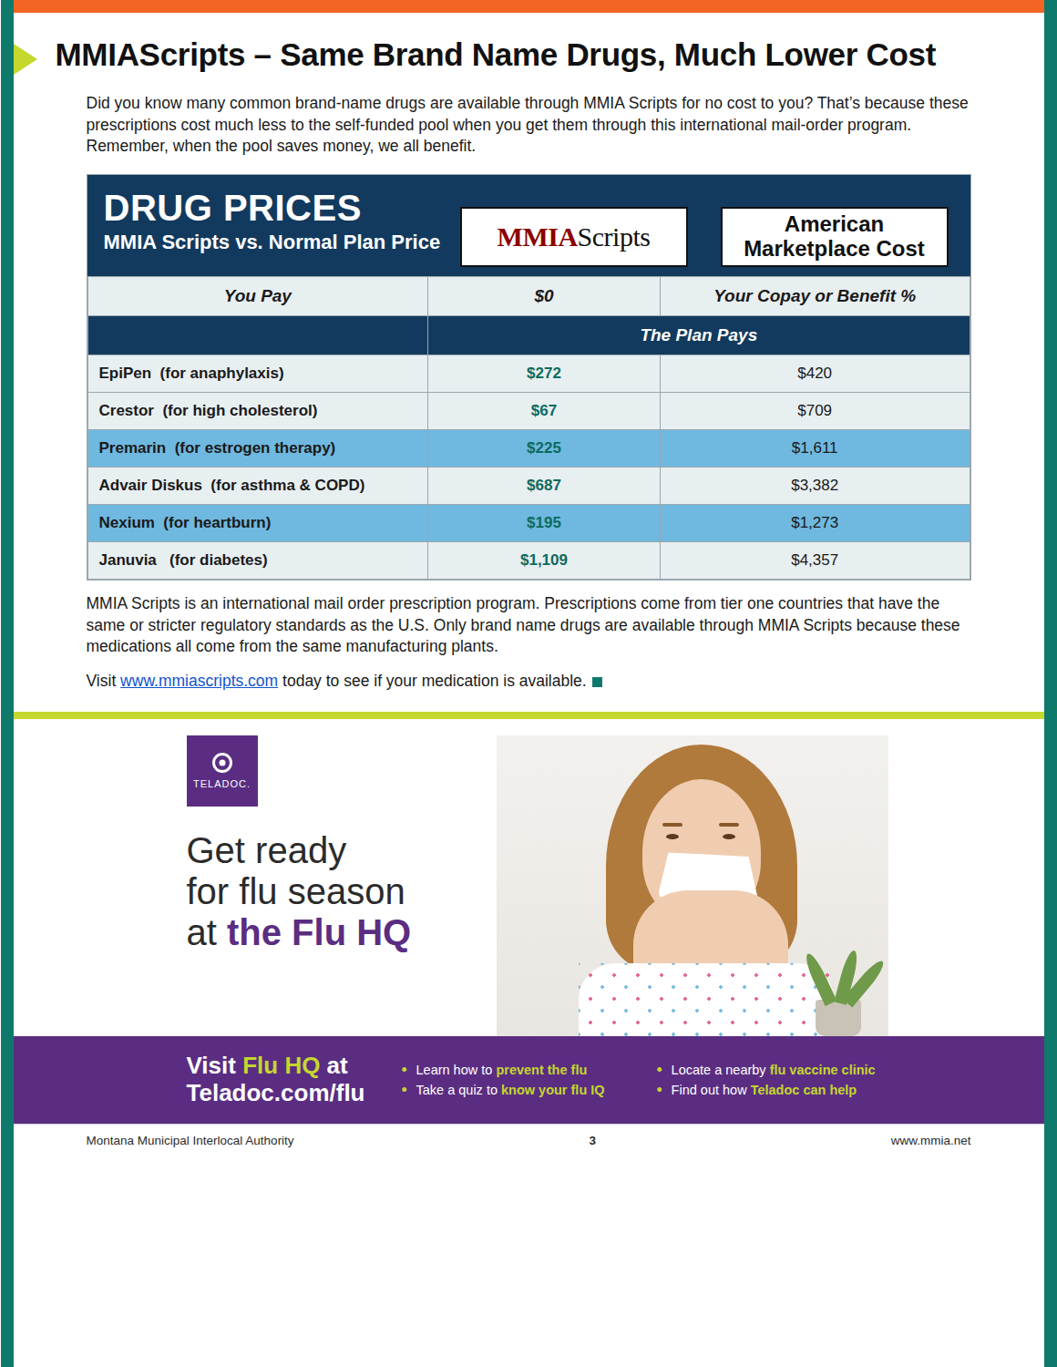MMIAScripts – Same Brand Name Drugs, Much Lower Cost
Did you know many common brand-name drugs are available through MMIA Scripts for no cost to you? That’s because these prescriptions cost much less to the self-funded pool when you get them through this international mail-order program. Remember, when the pool saves money, we all benefit.
DRUG PRICES
MMIA Scripts vs. Normal Plan Price
MMIAScripts
American
Marketplace Cost
| You Pay | $0 | Your Copay or Benefit % |
| | The Plan Pays |
| EpiPen (for anaphylaxis) | $272 | $420 |
| Crestor (for high cholesterol) | $67 | $709 |
| Premarin (for estrogen therapy) | $225 | $1,611 |
| Advair Diskus (for asthma & COPD) | $687 | $3,382 |
| Nexium (for heartburn) | $195 | $1,273 |
| Januvia (for diabetes) | $1,109 | $4,357 |
MMIA Scripts is an international mail order prescription program. Prescriptions come from tier one countries that have the same or stricter regulatory standards as the U.S. Only brand name drugs are available through MMIA Scripts because these medications all come from the same manufacturing plants.
Visit www.mmiascripts.com today to see if your medication is available.
TELADOC.
Get ready
for flu season
at the Flu HQ
Visit Flu HQ at
Teladoc.com/flu
Learn how to prevent the flu
Locate a nearby flu vaccine clinic
Take a quiz to know your flu IQ
Find out how Teladoc can help
Montana Municipal Interlocal Authority
3
www.mmia.net